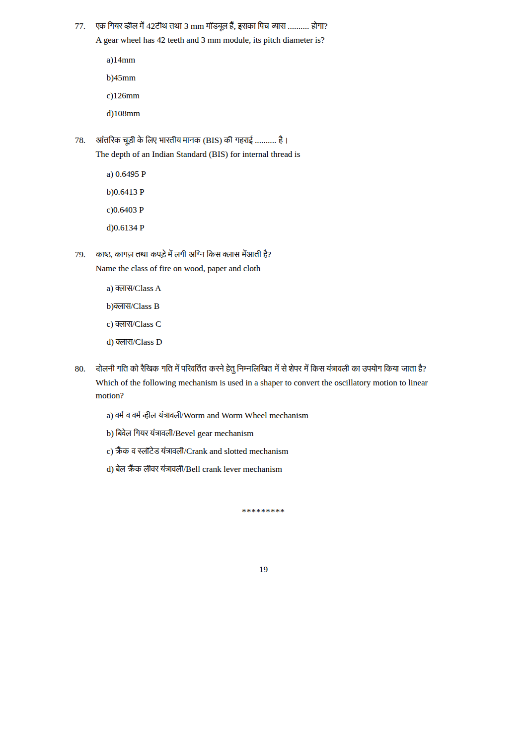77.
एक गियर व्हील में 42टीथ तथा 3 mm मॉड्यूल हैं, इसका पिच व्यास .......... होगा?
A gear wheel has 42 teeth and 3 mm module, its pitch diameter is?
a)14mm
b)45mm
c)126mm
d)108mm
78.
आंतरिक चूड़ी के लिए भारतीय मानक (BIS) की गहराई .......... है।
The depth of an Indian Standard (BIS) for internal thread is
a) 0.6495 P
b)0.6413 P
c)0.6403 P
d)0.6134 P
79.
काष्ठ, कागज़ तथा कपड़े में लगी अग्नि किस क्लास मेंआती है?
Name the class of fire on wood, paper and cloth
a) क्लास/Class A
b)क्लास/Class B
c) क्लास/Class C
d) क्लास/Class D
80.
दोलनी गति को रैखिक गति में परिवर्तित करने हेतु निम्नलिखित में से शेपर में किस यंत्रावली का उपयोग किया जाता है?
Which of the following mechanism is used in a shaper to convert the oscillatory motion to linear motion?
a) वर्म व वर्म व्हील यंत्रावली/Worm and Worm Wheel mechanism
b) बिवेल गियर यंत्रावली/Bevel gear mechanism
c) क्रैंक व स्लॉटेड यंत्रावली/Crank and slotted mechanism
d) बेल क्रैंक लीवर यंत्रावली/Bell crank lever mechanism
*********
19